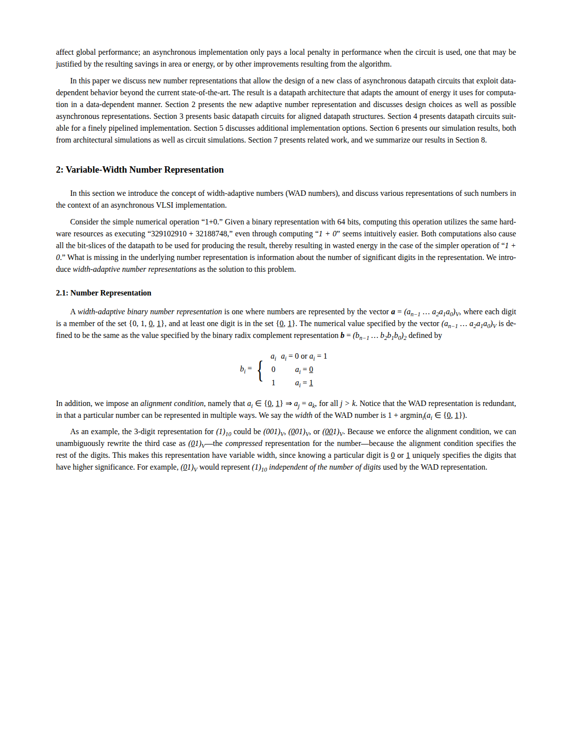affect global performance; an asynchronous implementation only pays a local penalty in performance when the circuit is used, one that may be justified by the resulting savings in area or energy, or by other improvements resulting from the algorithm.
In this paper we discuss new number representations that allow the design of a new class of asynchronous datapath circuits that exploit data-dependent behavior beyond the current state-of-the-art. The result is a datapath architecture that adapts the amount of energy it uses for computation in a data-dependent manner. Section 2 presents the new adaptive number representation and discusses design choices as well as possible asynchronous representations. Section 3 presents basic datapath circuits for aligned datapath structures. Section 4 presents datapath circuits suitable for a finely pipelined implementation. Section 5 discusses additional implementation options. Section 6 presents our simulation results, both from architectural simulations as well as circuit simulations. Section 7 presents related work, and we summarize our results in Section 8.
2: Variable-Width Number Representation
In this section we introduce the concept of width-adaptive numbers (WAD numbers), and discuss various representations of such numbers in the context of an asynchronous VLSI implementation.
Consider the simple numerical operation “1+0.” Given a binary representation with 64 bits, computing this operation utilizes the same hardware resources as executing “329102910 + 32188748,” even through computing “1 + 0” seems intuitively easier. Both computations also cause all the bit-slices of the datapath to be used for producing the result, thereby resulting in wasted energy in the case of the simpler operation of “1 + 0.” What is missing in the underlying number representation is information about the number of significant digits in the representation. We introduce width-adaptive number representations as the solution to this problem.
2.1: Number Representation
A width-adaptive binary number representation is one where numbers are represented by the vector a = (an−1 … a2a1a0)V, where each digit is a member of the set {0, 1, 0, 1}, and at least one digit is in the set {0, 1}. The numerical value specified by the vector (an−1 … a2a1a0)V is defined to be the same as the value specified by the binary radix complement representation b = (bn−1 … b2b1b0)2 defined by
bi = {
| a i | a i = 0 or a i = 1 |
| 0 | a i = 0 |
| 1 | a i = 1 |
In addition, we impose an alignment condition, namely that ai ∈ {0, 1} ⇒ aj = ak, for all j > k. Notice that the WAD representation is redundant, in that a particular number can be represented in multiple ways. We say the width of the WAD number is 1 + argmini(ai ∈ {0, 1}).
As an example, the 3-digit representation for (1)10 could be (001)V, (001)V, or (001)V. Because we enforce the alignment condition, we can unambiguously rewrite the third case as (01)V—the compressed representation for the number—because the alignment condition specifies the rest of the digits. This makes this representation have variable width, since knowing a particular digit is 0 or 1 uniquely specifies the digits that have higher significance. For example, (01)V would represent (1)10 independent of the number of digits used by the WAD representation.